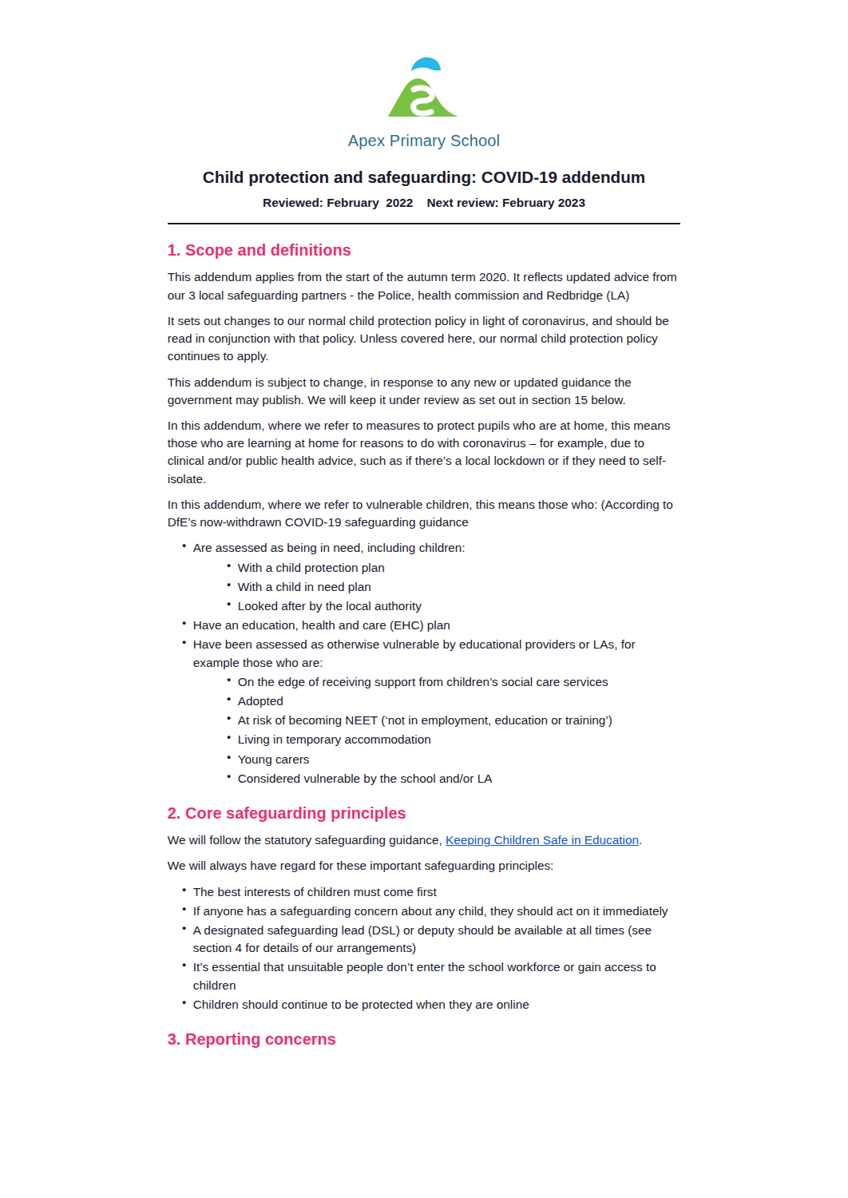Apex Primary School
Child protection and safeguarding: COVID-19 addendum
Reviewed: February 2022 Next review: February 2023
1. Scope and definitions
This addendum applies from the start of the autumn term 2020. It reflects updated advice from our 3 local safeguarding partners - the Police, health commission and Redbridge (LA)
It sets out changes to our normal child protection policy in light of coronavirus, and should be read in conjunction with that policy. Unless covered here, our normal child protection policy continues to apply.
This addendum is subject to change, in response to any new or updated guidance the government may publish. We will keep it under review as set out in section 15 below.
In this addendum, where we refer to measures to protect pupils who are at home, this means those who are learning at home for reasons to do with coronavirus – for example, due to clinical and/or public health advice, such as if there’s a local lockdown or if they need to self-isolate.
In this addendum, where we refer to vulnerable children, this means those who: (According to DfE’s now-withdrawn COVID-19 safeguarding guidance
Are assessed as being in need, including children:
With a child protection plan
With a child in need plan
Looked after by the local authority
Have an education, health and care (EHC) plan
Have been assessed as otherwise vulnerable by educational providers or LAs, for example those who are:
On the edge of receiving support from children’s social care services
Adopted
At risk of becoming NEET (‘not in employment, education or training’)
Living in temporary accommodation
Young carers
Considered vulnerable by the school and/or LA
2. Core safeguarding principles
We will follow the statutory safeguarding guidance, Keeping Children Safe in Education.
We will always have regard for these important safeguarding principles:
The best interests of children must come first
If anyone has a safeguarding concern about any child, they should act on it immediately
A designated safeguarding lead (DSL) or deputy should be available at all times (see section 4 for details of our arrangements)
It’s essential that unsuitable people don’t enter the school workforce or gain access to children
Children should continue to be protected when they are online
3. Reporting concerns